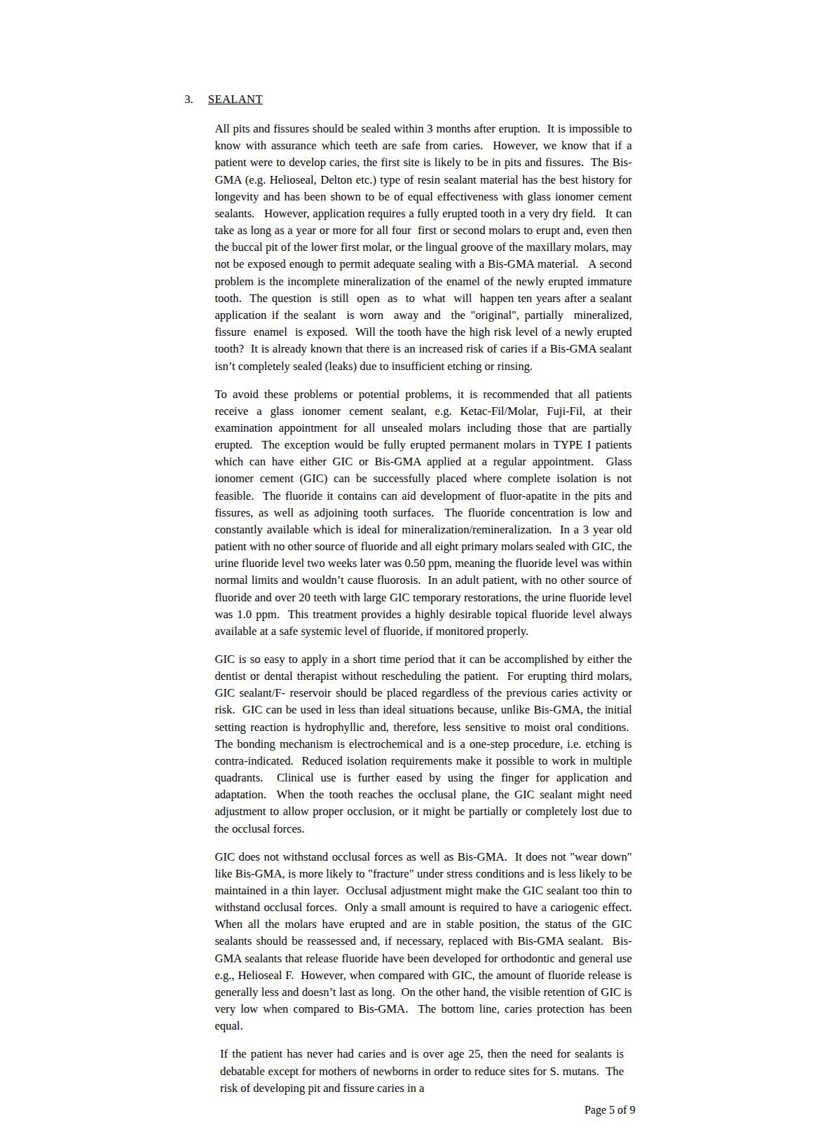3.
SEALANT
All pits and fissures should be sealed within 3 months after eruption. It is impossible to know with assurance which teeth are safe from caries. However, we know that if a patient were to develop caries, the first site is likely to be in pits and fissures. The Bis-GMA (e.g. Helioseal, Delton etc.) type of resin sealant material has the best history for longevity and has been shown to be of equal effectiveness with glass ionomer cement sealants. However, application requires a fully erupted tooth in a very dry field. It can take as long as a year or more for all four first or second molars to erupt and, even then the buccal pit of the lower first molar, or the lingual groove of the maxillary molars, may not be exposed enough to permit adequate sealing with a Bis-GMA material. A second problem is the incomplete mineralization of the enamel of the newly erupted immature tooth. The question is still open as to what will happen ten years after a sealant application if the sealant is worn away and the "original", partially mineralized, fissure enamel is exposed. Will the tooth have the high risk level of a newly erupted tooth? It is already known that there is an increased risk of caries if a Bis-GMA sealant isn’t completely sealed (leaks) due to insufficient etching or rinsing.
To avoid these problems or potential problems, it is recommended that all patients receive a glass ionomer cement sealant, e.g. Ketac-Fil/Molar, Fuji-Fil, at their examination appointment for all unsealed molars including those that are partially erupted. The exception would be fully erupted permanent molars in TYPE I patients which can have either GIC or Bis-GMA applied at a regular appointment. Glass ionomer cement (GIC) can be successfully placed where complete isolation is not feasible. The fluoride it contains can aid development of fluor-apatite in the pits and fissures, as well as adjoining tooth surfaces. The fluoride concentration is low and constantly available which is ideal for mineralization/remineralization. In a 3 year old patient with no other source of fluoride and all eight primary molars sealed with GIC, the urine fluoride level two weeks later was 0.50 ppm, meaning the fluoride level was within normal limits and wouldn’t cause fluorosis. In an adult patient, with no other source of fluoride and over 20 teeth with large GIC temporary restorations, the urine fluoride level was 1.0 ppm. This treatment provides a highly desirable topical fluoride level always available at a safe systemic level of fluoride, if monitored properly.
GIC is so easy to apply in a short time period that it can be accomplished by either the dentist or dental therapist without rescheduling the patient. For erupting third molars, GIC sealant/F- reservoir should be placed regardless of the previous caries activity or risk. GIC can be used in less than ideal situations because, unlike Bis-GMA, the initial setting reaction is hydrophyllic and, therefore, less sensitive to moist oral conditions. The bonding mechanism is electrochemical and is a one-step procedure, i.e. etching is contra-indicated. Reduced isolation requirements make it possible to work in multiple quadrants. Clinical use is further eased by using the finger for application and adaptation. When the tooth reaches the occlusal plane, the GIC sealant might need adjustment to allow proper occlusion, or it might be partially or completely lost due to the occlusal forces.
GIC does not withstand occlusal forces as well as Bis-GMA. It does not "wear down" like Bis-GMA, is more likely to "fracture" under stress conditions and is less likely to be maintained in a thin layer. Occlusal adjustment might make the GIC sealant too thin to withstand occlusal forces. Only a small amount is required to have a cariogenic effect. When all the molars have erupted and are in stable position, the status of the GIC sealants should be reassessed and, if necessary, replaced with Bis-GMA sealant. Bis-GMA sealants that release fluoride have been developed for orthodontic and general use e.g., Helioseal F. However, when compared with GIC, the amount of fluoride release is generally less and doesn’t last as long. On the other hand, the visible retention of GIC is very low when compared to Bis-GMA. The bottom line, caries protection has been equal.
If the patient has never had caries and is over age 25, then the need for sealants is debatable except for mothers of newborns in order to reduce sites for S. mutans. The risk of developing pit and fissure caries in a
Page 5 of 9